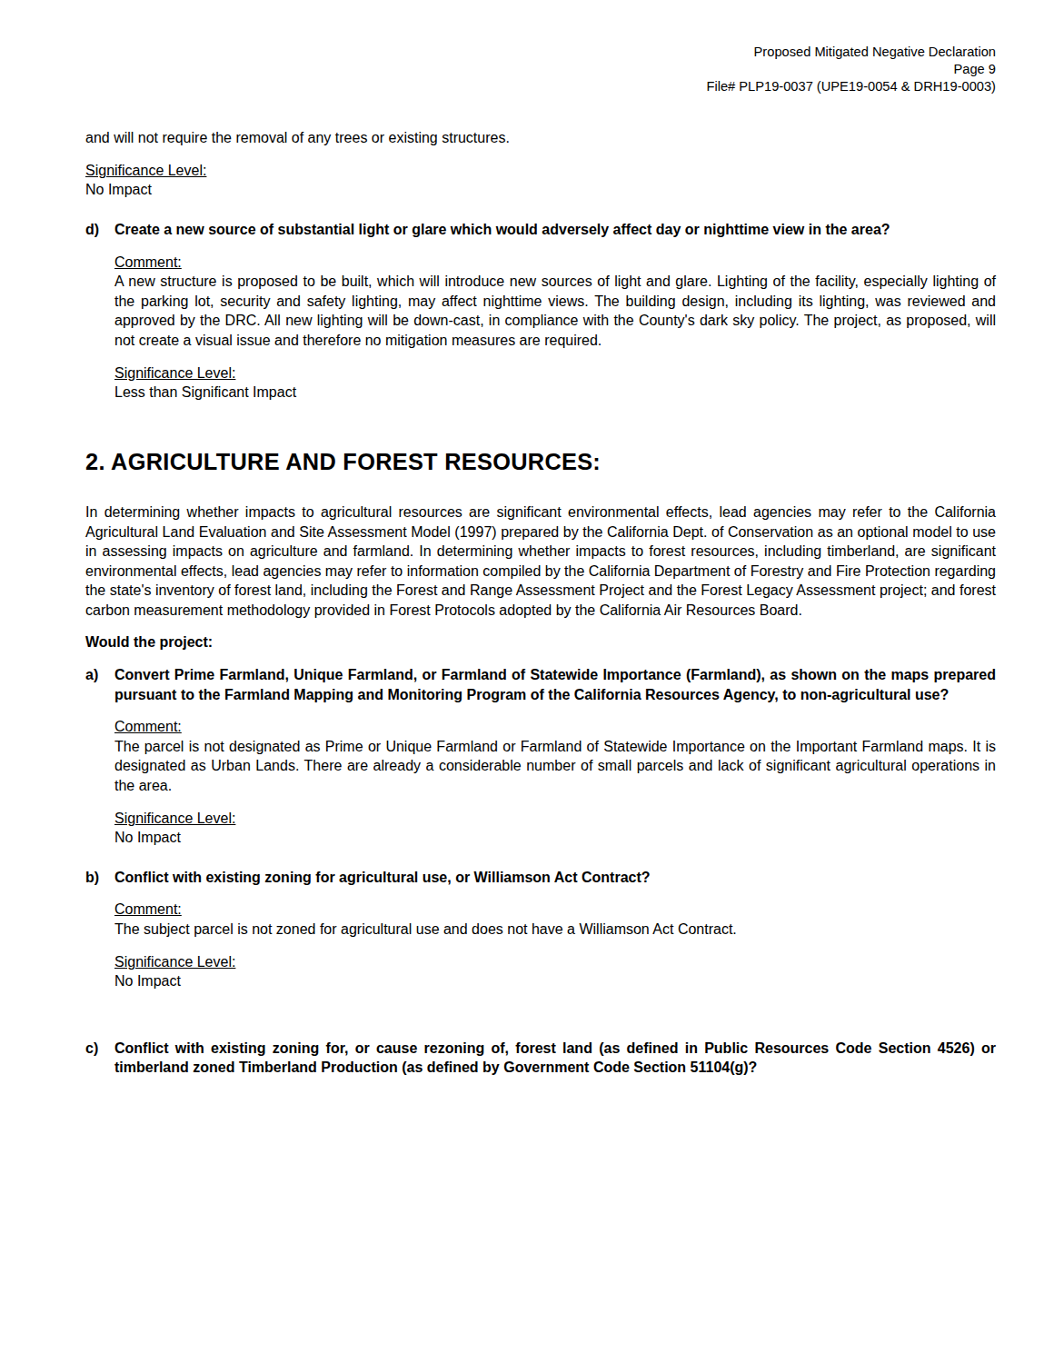Proposed Mitigated Negative Declaration
Page 9
File# PLP19-0037 (UPE19-0054 & DRH19-0003)
and will not require the removal of any trees or existing structures.
Significance Level:
No Impact
d)
Create a new source of substantial light or glare which would adversely affect day or nighttime view in the area?
Comment:
A new structure is proposed to be built, which will introduce new sources of light and glare. Lighting of the facility, especially lighting of the parking lot, security and safety lighting, may affect nighttime views. The building design, including its lighting, was reviewed and approved by the DRC. All new lighting will be down-cast, in compliance with the County's dark sky policy. The project, as proposed, will not create a visual issue and therefore no mitigation measures are required.
Significance Level:
Less than Significant Impact
2. AGRICULTURE AND FOREST RESOURCES:
In determining whether impacts to agricultural resources are significant environmental effects, lead agencies may refer to the California Agricultural Land Evaluation and Site Assessment Model (1997) prepared by the California Dept. of Conservation as an optional model to use in assessing impacts on agriculture and farmland. In determining whether impacts to forest resources, including timberland, are significant environmental effects, lead agencies may refer to information compiled by the California Department of Forestry and Fire Protection regarding the state's inventory of forest land, including the Forest and Range Assessment Project and the Forest Legacy Assessment project; and forest carbon measurement methodology provided in Forest Protocols adopted by the California Air Resources Board.
Would the project:
a)
Convert Prime Farmland, Unique Farmland, or Farmland of Statewide Importance (Farmland), as shown on the maps prepared pursuant to the Farmland Mapping and Monitoring Program of the California Resources Agency, to non-agricultural use?
Comment:
The parcel is not designated as Prime or Unique Farmland or Farmland of Statewide Importance on the Important Farmland maps. It is designated as Urban Lands. There are already a considerable number of small parcels and lack of significant agricultural operations in the area.
Significance Level:
No Impact
b)
Conflict with existing zoning for agricultural use, or Williamson Act Contract?
Comment:
The subject parcel is not zoned for agricultural use and does not have a Williamson Act Contract.
Significance Level:
No Impact
c)
Conflict with existing zoning for, or cause rezoning of, forest land (as defined in Public Resources Code Section 4526) or timberland zoned Timberland Production (as defined by Government Code Section 51104(g)?